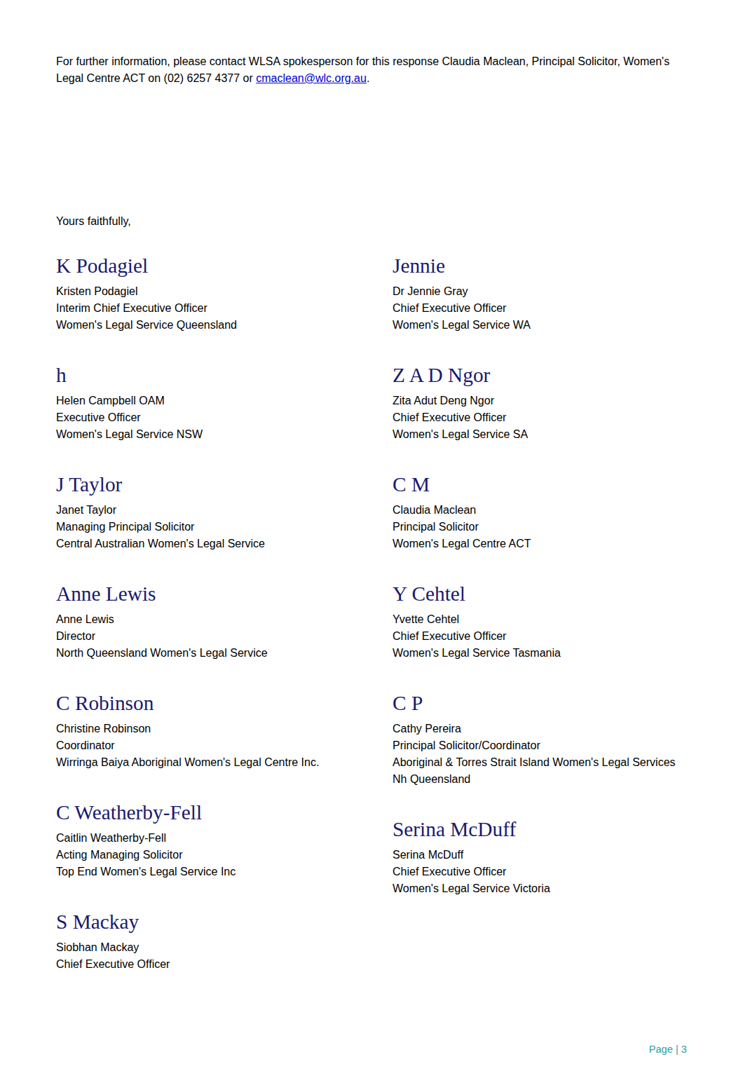For further information, please contact WLSA spokesperson for this response Claudia Maclean, Principal Solicitor, Women's Legal Centre ACT on (02) 6257 4377 or cmaclean@wlc.org.au.
Yours faithfully,
K Podagiel
Kristen Podagiel
Interim Chief Executive Officer
Women's Legal Service Queensland
h
Helen Campbell OAM
Executive Officer
Women's Legal Service NSW
J Taylor
Janet Taylor
Managing Principal Solicitor
Central Australian Women's Legal Service
Anne Lewis
Anne Lewis
Director
North Queensland Women's Legal Service
C Robinson
Christine Robinson
Coordinator
Wirringa Baiya Aboriginal Women's Legal Centre Inc.
C Weatherby-Fell
Caitlin Weatherby-Fell
Acting Managing Solicitor
Top End Women's Legal Service Inc
S Mackay
Siobhan Mackay
Chief Executive Officer
Jennie
Dr Jennie Gray
Chief Executive Officer
Women's Legal Service WA
Z A D Ngor
Zita Adut Deng Ngor
Chief Executive Officer
Women's Legal Service SA
C M
Claudia Maclean
Principal Solicitor
Women's Legal Centre ACT
Y Cehtel
Yvette Cehtel
Chief Executive Officer
Women's Legal Service Tasmania
C P
Cathy Pereira
Principal Solicitor/Coordinator
Aboriginal & Torres Strait Island Women's Legal Services Nh Queensland
Serina McDuff
Serina McDuff
Chief Executive Officer
Women's Legal Service Victoria
Page | 3